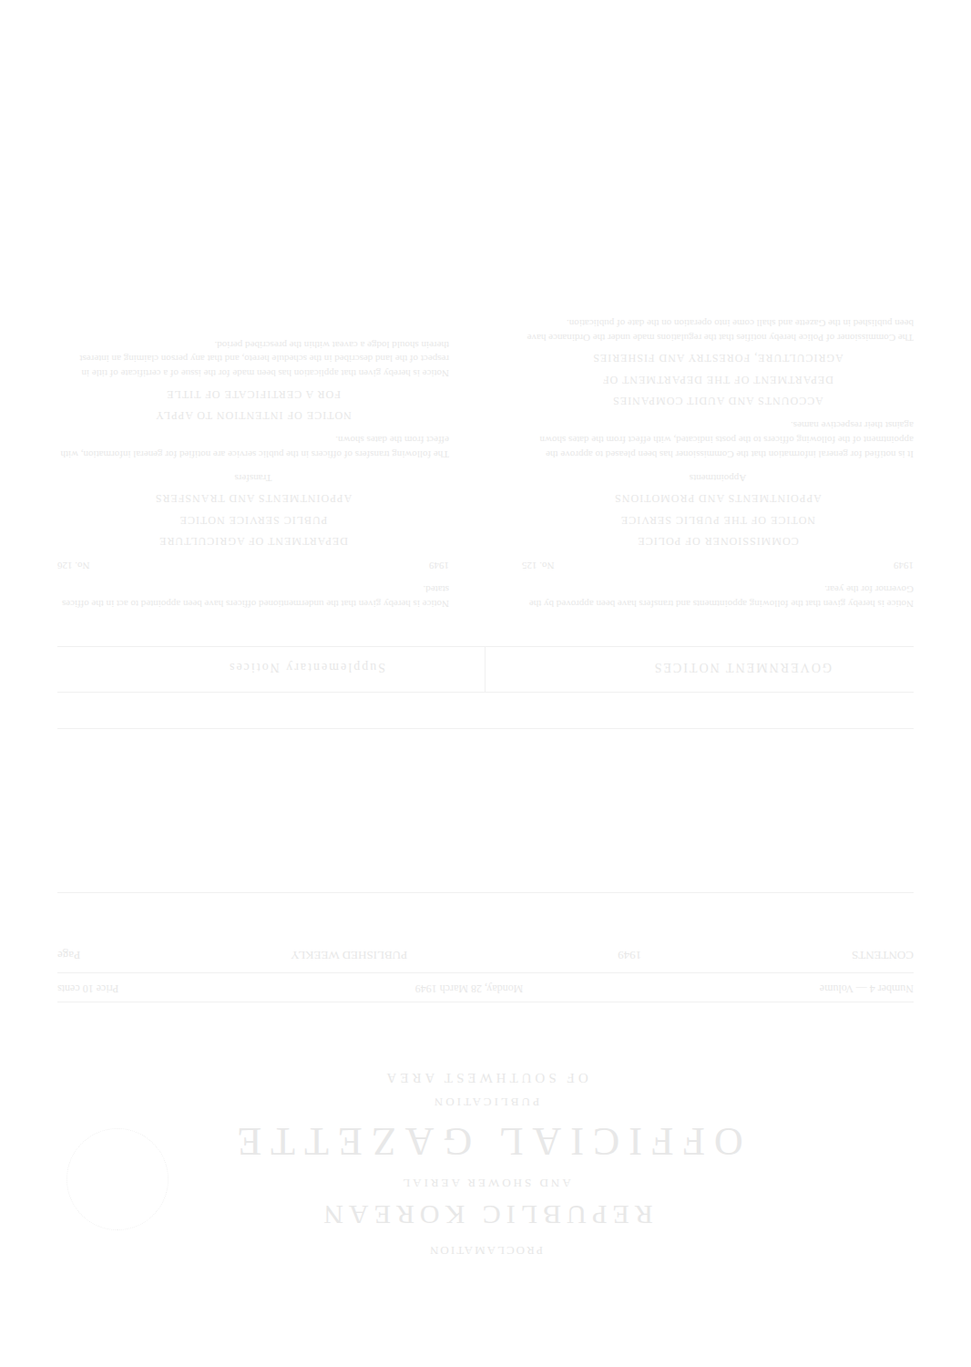PROCLAMATION
REPUBLIC KOREAN
AND SHOWER AERIAL
OFFICIAL GAZETTE
PUBLICATION
OF SOUTHWEST AREA
Number 4 — Volume Monday, 28 March 1949 Price 10 cents
CONTENTS 1949 PUBLISHED WEEKLY Page
GOVERNMENT NOTICES
Supplementary Notices
Notice is hereby given that the following appointments and transfers have been approved by the Governor for the year.
1949 No. 125
COMMISSIONER OF POLICE
NOTICE OF THE PUBLIC SERVICE
APPOINTMENTS AND PROMOTIONS
Appointments
It is notified for general information that the Commissioner has been pleased to approve the appointment of the following officers to the posts indicated, with effect from the dates shown against their respective names.
ACCOUNTS AND AUDIT COMPANIES
DEPARTMENT OF THE DEPARTMENT OF
AGRICULTURE, FORESTRY AND FISHERIES
The Commissioner of Police hereby notifies that the regulations made under the Ordinance have been published in the Gazette and shall come into operation on the date of publication.
Notice is hereby given that the undermentioned officers have been appointed to act in the offices stated.
1949 No. 126
DEPARTMENT OF AGRICULTURE
PUBLIC SERVICE NOTICE
APPOINTMENTS AND TRANSFERS
Transfers
The following transfers of officers in the public service are notified for general information, with effect from the dates shown.
NOTICE OF INTENTION TO APPLY
FOR A CERTIFICATE OF TITLE
Notice is hereby given that application has been made for the issue of a certificate of title in respect of the land described in the schedule hereto, and that any person claiming an interest therein should lodge a caveat within the prescribed period.